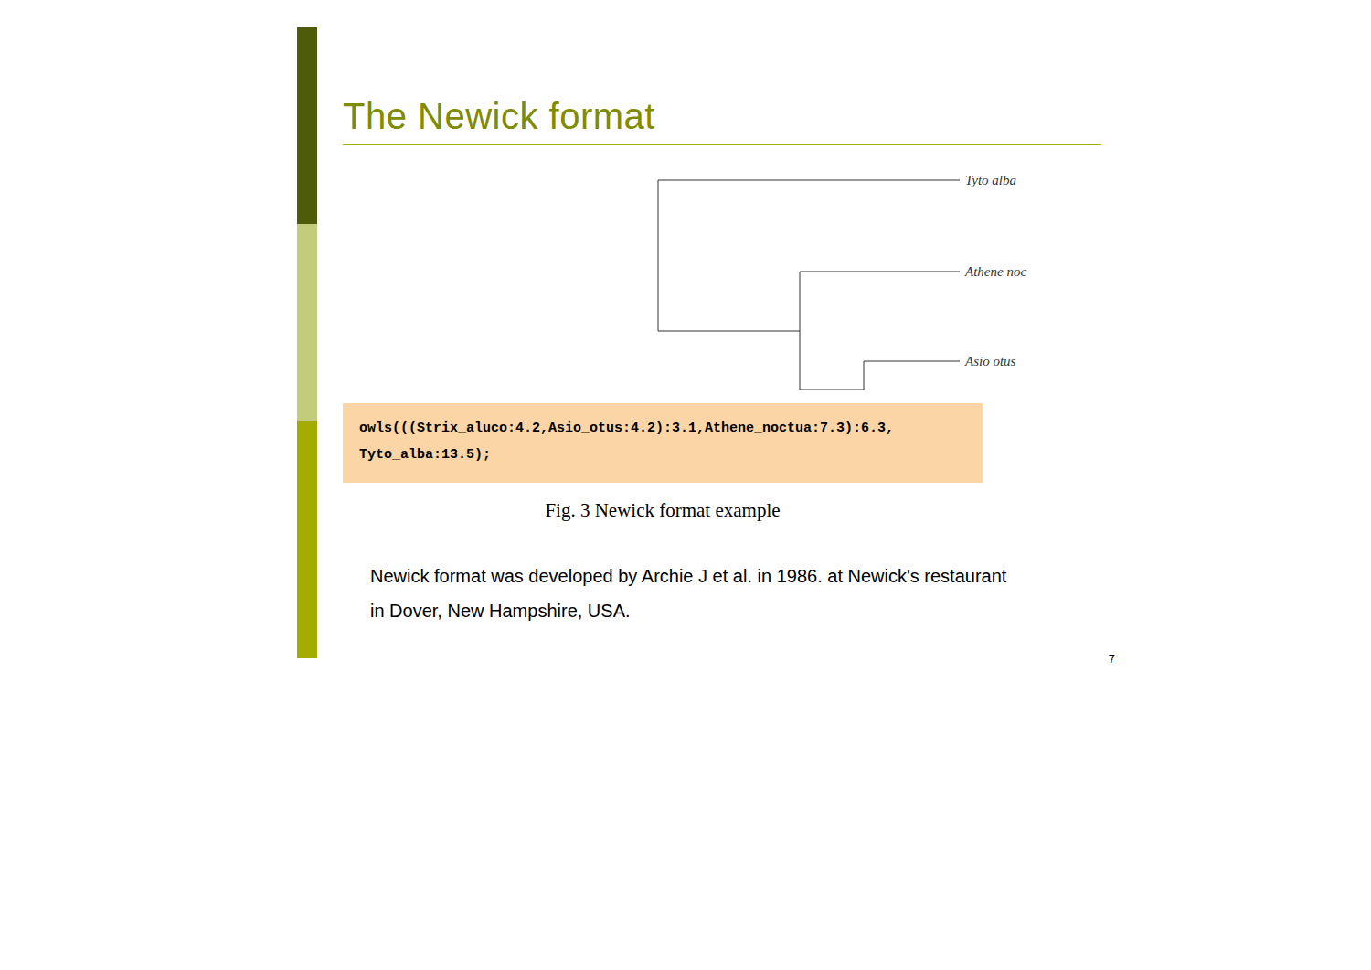The Newick format
Tyto alba Athene noc Asio otus Strix aluco
owls(((Strix_aluco:4.2,Asio_otus:4.2):3.1,Athene_noctua:7.3):6.3,
Tyto_alba:13.5);
Fig. 3 Newick format example
Newick format was developed by Archie J et al. in 1986. at Newick's restaurant in Dover, New Hampshire, USA.
7